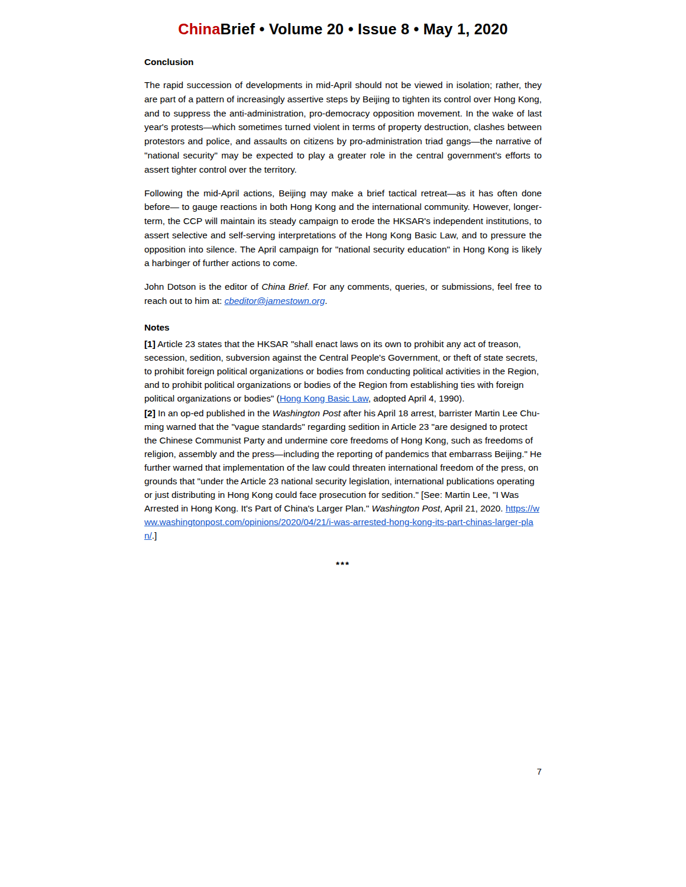China Brief • Volume 20 • Issue 8 • May 1, 2020
Conclusion
The rapid succession of developments in mid-April should not be viewed in isolation; rather, they are part of a pattern of increasingly assertive steps by Beijing to tighten its control over Hong Kong, and to suppress the anti-administration, pro-democracy opposition movement. In the wake of last year's protests—which sometimes turned violent in terms of property destruction, clashes between protestors and police, and assaults on citizens by pro-administration triad gangs—the narrative of "national security" may be expected to play a greater role in the central government's efforts to assert tighter control over the territory.
Following the mid-April actions, Beijing may make a brief tactical retreat—as it has often done before— to gauge reactions in both Hong Kong and the international community. However, longer-term, the CCP will maintain its steady campaign to erode the HKSAR's independent institutions, to assert selective and self-serving interpretations of the Hong Kong Basic Law, and to pressure the opposition into silence. The April campaign for "national security education" in Hong Kong is likely a harbinger of further actions to come.
John Dotson is the editor of China Brief. For any comments, queries, or submissions, feel free to reach out to him at: cbeditor@jamestown.org.
Notes
[1] Article 23 states that the HKSAR "shall enact laws on its own to prohibit any act of treason, secession, sedition, subversion against the Central People's Government, or theft of state secrets, to prohibit foreign political organizations or bodies from conducting political activities in the Region, and to prohibit political organizations or bodies of the Region from establishing ties with foreign political organizations or bodies" (Hong Kong Basic Law, adopted April 4, 1990).
[2] In an op-ed published in the Washington Post after his April 18 arrest, barrister Martin Lee Chu-ming warned that the "vague standards" regarding sedition in Article 23 "are designed to protect the Chinese Communist Party and undermine core freedoms of Hong Kong, such as freedoms of religion, assembly and the press—including the reporting of pandemics that embarrass Beijing." He further warned that implementation of the law could threaten international freedom of the press, on grounds that "under the Article 23 national security legislation, international publications operating or just distributing in Hong Kong could face prosecution for sedition." [See: Martin Lee, "I Was Arrested in Hong Kong. It's Part of China's Larger Plan." Washington Post, April 21, 2020. https://www.washingtonpost.com/opinions/2020/04/21/i-was-arrested-hong-kong-its-part-chinas-larger-plan/.]
***
7